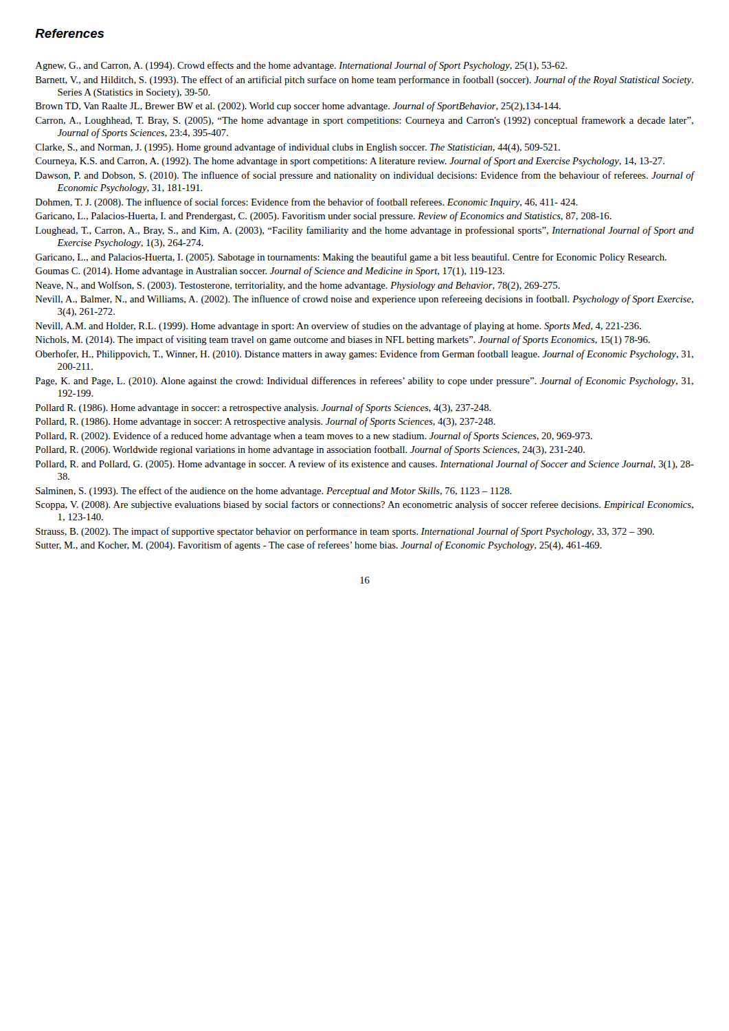References
Agnew, G., and Carron, A. (1994). Crowd effects and the home advantage. International Journal of Sport Psychology, 25(1), 53-62.
Barnett, V., and Hilditch, S. (1993). The effect of an artificial pitch surface on home team performance in football (soccer). Journal of the Royal Statistical Society. Series A (Statistics in Society), 39-50.
Brown TD, Van Raalte JL, Brewer BW et al. (2002). World cup soccer home advantage. Journal of SportBehavior, 25(2),134-144.
Carron, A., Loughhead, T. Bray, S. (2005), “The home advantage in sport competitions: Courneya and Carron's (1992) conceptual framework a decade later”, Journal of Sports Sciences, 23:4, 395-407.
Clarke, S., and Norman, J. (1995). Home ground advantage of individual clubs in English soccer. The Statistician, 44(4), 509-521.
Courneya, K.S. and Carron, A. (1992). The home advantage in sport competitions: A literature review. Journal of Sport and Exercise Psychology, 14, 13-27.
Dawson, P. and Dobson, S. (2010). The influence of social pressure and nationality on individual decisions: Evidence from the behaviour of referees. Journal of Economic Psychology, 31, 181-191.
Dohmen, T. J. (2008). The influence of social forces: Evidence from the behavior of football referees. Economic Inquiry, 46, 411- 424.
Garicano, L., Palacios-Huerta, I. and Prendergast, C. (2005). Favoritism under social pressure. Review of Economics and Statistics, 87, 208-16.
Loughead, T., Carron, A., Bray, S., and Kim, A. (2003), “Facility familiarity and the home advantage in professional sports”, International Journal of Sport and Exercise Psychology, 1(3), 264-274.
Garicano, L., and Palacios-Huerta, I. (2005). Sabotage in tournaments: Making the beautiful game a bit less beautiful. Centre for Economic Policy Research.
Goumas C. (2014). Home advantage in Australian soccer. Journal of Science and Medicine in Sport, 17(1), 119-123.
Neave, N., and Wolfson, S. (2003). Testosterone, territoriality, and the home advantage. Physiology and Behavior, 78(2), 269-275.
Nevill, A., Balmer, N., and Williams, A. (2002). The influence of crowd noise and experience upon refereeing decisions in football. Psychology of Sport Exercise, 3(4), 261-272.
Nevill, A.M. and Holder, R.L. (1999). Home advantage in sport: An overview of studies on the advantage of playing at home. Sports Med, 4, 221-236.
Nichols, M. (2014). The impact of visiting team travel on game outcome and biases in NFL betting markets”. Journal of Sports Economics, 15(1) 78-96.
Oberhofer, H., Philippovich, T., Winner, H. (2010). Distance matters in away games: Evidence from German football league. Journal of Economic Psychology, 31, 200-211.
Page, K. and Page, L. (2010). Alone against the crowd: Individual differences in referees’ ability to cope under pressure”. Journal of Economic Psychology, 31, 192-199.
Pollard R. (1986). Home advantage in soccer: a retrospective analysis. Journal of Sports Sciences, 4(3), 237-248.
Pollard, R. (1986). Home advantage in soccer: A retrospective analysis. Journal of Sports Sciences, 4(3), 237-248.
Pollard, R. (2002). Evidence of a reduced home advantage when a team moves to a new stadium. Journal of Sports Sciences, 20, 969-973.
Pollard, R. (2006). Worldwide regional variations in home advantage in association football. Journal of Sports Sciences, 24(3), 231-240.
Pollard, R. and Pollard, G. (2005). Home advantage in soccer. A review of its existence and causes. International Journal of Soccer and Science Journal, 3(1), 28-38.
Salminen, S. (1993). The effect of the audience on the home advantage. Perceptual and Motor Skills, 76, 1123 – 1128.
Scoppa, V. (2008). Are subjective evaluations biased by social factors or connections? An econometric analysis of soccer referee decisions. Empirical Economics, 1, 123-140.
Strauss, B. (2002). The impact of supportive spectator behavior on performance in team sports. International Journal of Sport Psychology, 33, 372 – 390.
Sutter, M., and Kocher, M. (2004). Favoritism of agents - The case of referees’ home bias. Journal of Economic Psychology, 25(4), 461-469.
16